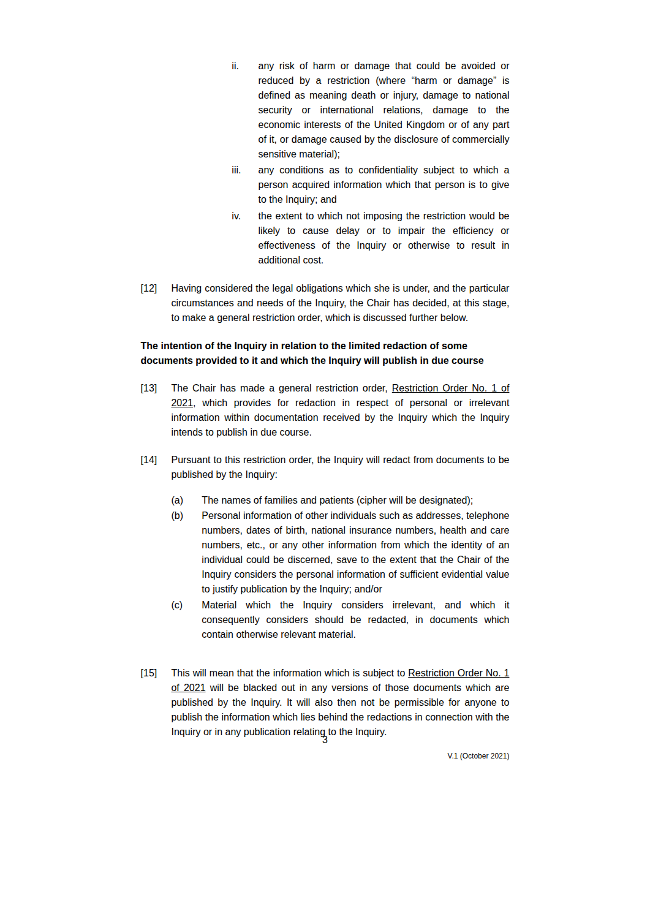ii. any risk of harm or damage that could be avoided or reduced by a restriction (where “harm or damage” is defined as meaning death or injury, damage to national security or international relations, damage to the economic interests of the United Kingdom or of any part of it, or damage caused by the disclosure of commercially sensitive material);
iii. any conditions as to confidentiality subject to which a person acquired information which that person is to give to the Inquiry; and
iv. the extent to which not imposing the restriction would be likely to cause delay or to impair the efficiency or effectiveness of the Inquiry or otherwise to result in additional cost.
[12] Having considered the legal obligations which she is under, and the particular circumstances and needs of the Inquiry, the Chair has decided, at this stage, to make a general restriction order, which is discussed further below.
The intention of the Inquiry in relation to the limited redaction of some documents provided to it and which the Inquiry will publish in due course
[13] The Chair has made a general restriction order, Restriction Order No. 1 of 2021, which provides for redaction in respect of personal or irrelevant information within documentation received by the Inquiry which the Inquiry intends to publish in due course.
[14] Pursuant to this restriction order, the Inquiry will redact from documents to be published by the Inquiry:
(a) The names of families and patients (cipher will be designated);
(b) Personal information of other individuals such as addresses, telephone numbers, dates of birth, national insurance numbers, health and care numbers, etc., or any other information from which the identity of an individual could be discerned, save to the extent that the Chair of the Inquiry considers the personal information of sufficient evidential value to justify publication by the Inquiry; and/or
(c) Material which the Inquiry considers irrelevant, and which it consequently considers should be redacted, in documents which contain otherwise relevant material.
[15] This will mean that the information which is subject to Restriction Order No. 1 of 2021 will be blacked out in any versions of those documents which are published by the Inquiry. It will also then not be permissible for anyone to publish the information which lies behind the redactions in connection with the Inquiry or in any publication relating to the Inquiry.
3
V.1 (October 2021)